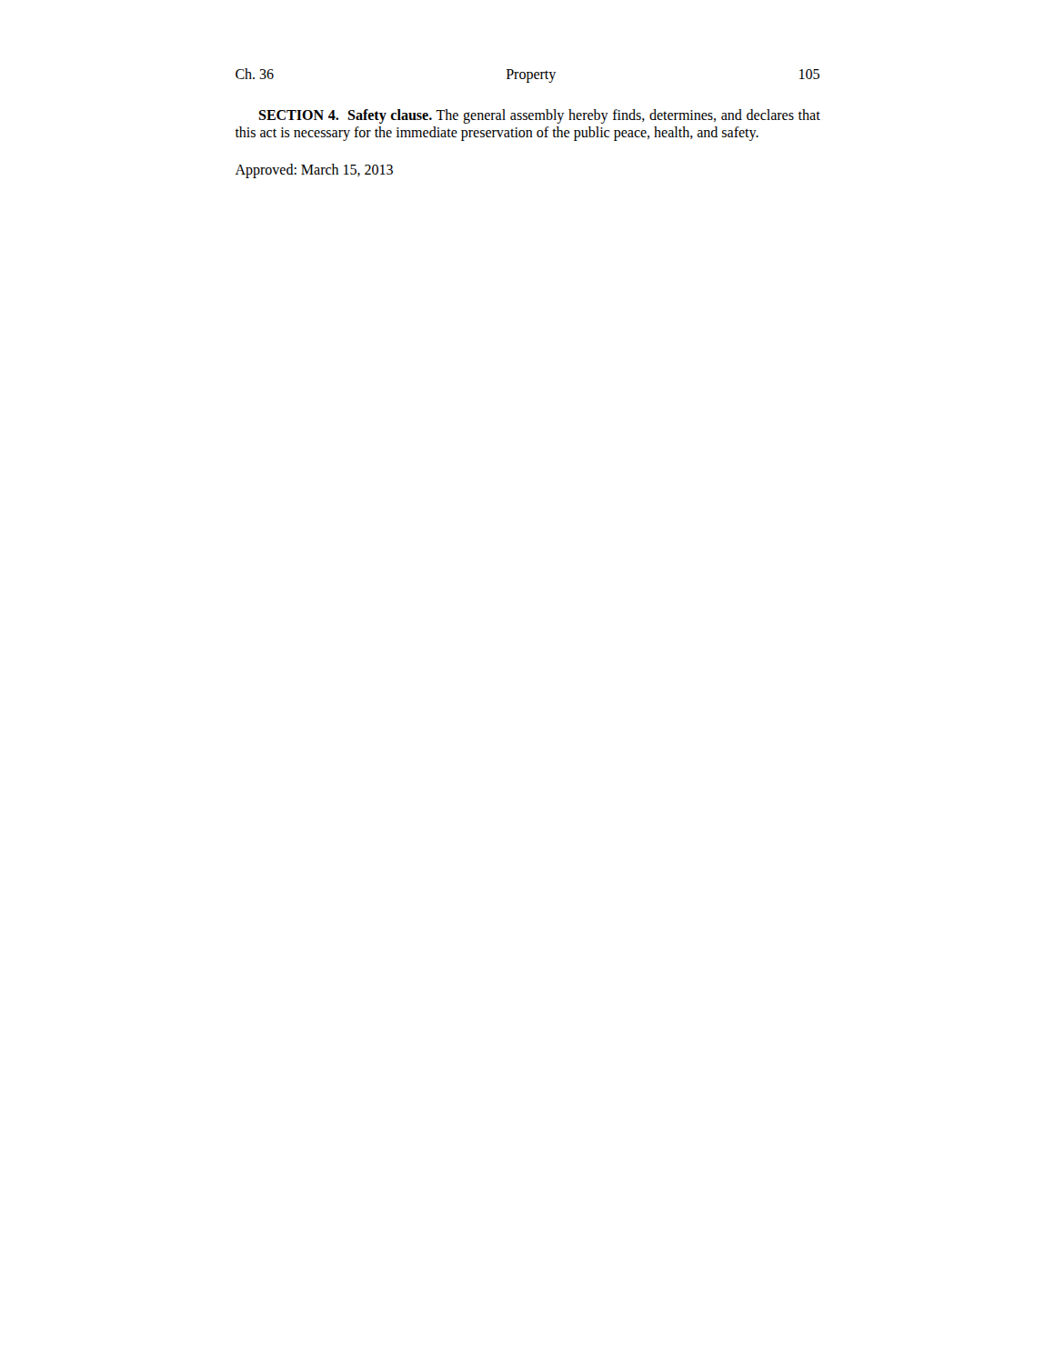Ch. 36 Property 105
SECTION 4. Safety clause. The general assembly hereby finds, determines, and declares that this act is necessary for the immediate preservation of the public peace, health, and safety.
Approved: March 15, 2013